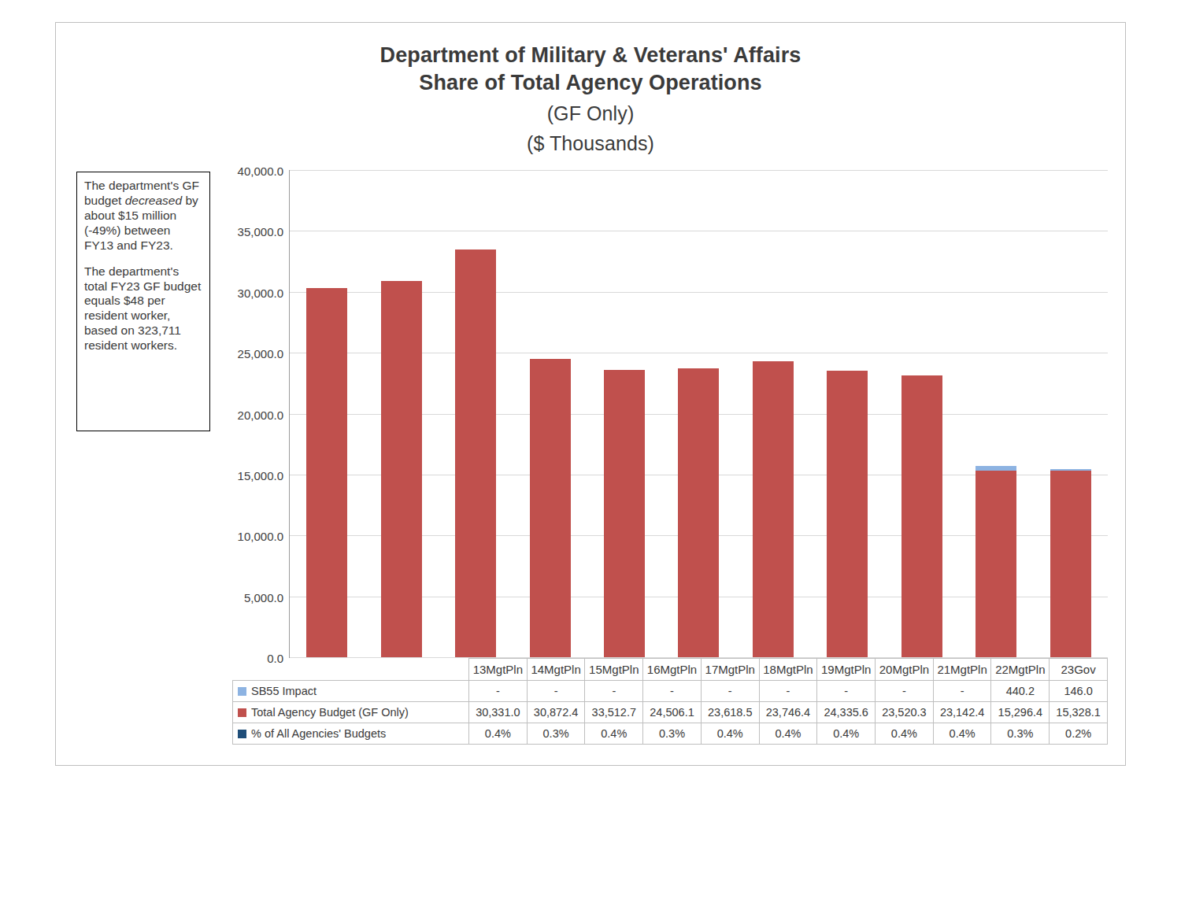Department of Military & Veterans' Affairs
Share of Total Agency Operations (GF Only) ($ Thousands)
The department's GF budget decreased by about $15 million (-49%) between FY13 and FY23.
The department's total FY23 GF budget equals $48 per resident worker, based on 323,711 resident workers.
40,000.0
35,000.0
30,000.0
25,000.0
20,000.0
15,000.0
10,000.0
5,000.0
0.0
| | 13MgtPln | 14MgtPln | 15MgtPln | 16MgtPln | 17MgtPln | 18MgtPln | 19MgtPln | 20MgtPln | 21MgtPln | 22MgtPln | 23Gov |
| --- | --- | --- | --- | --- | --- | --- | --- | --- | --- | --- | --- |
| SB55 Impact | - | - | - | - | - | - | - | - | - | 440.2 | 146.0 |
| Total Agency Budget (GF Only) | 30,331.0 | 30,872.4 | 33,512.7 | 24,506.1 | 23,618.5 | 23,746.4 | 24,335.6 | 23,520.3 | 23,142.4 | 15,296.4 | 15,328.1 |
| % of All Agencies' Budgets | 0.4% | 0.3% | 0.4% | 0.3% | 0.4% | 0.4% | 0.4% | 0.4% | 0.4% | 0.3% | 0.2% |